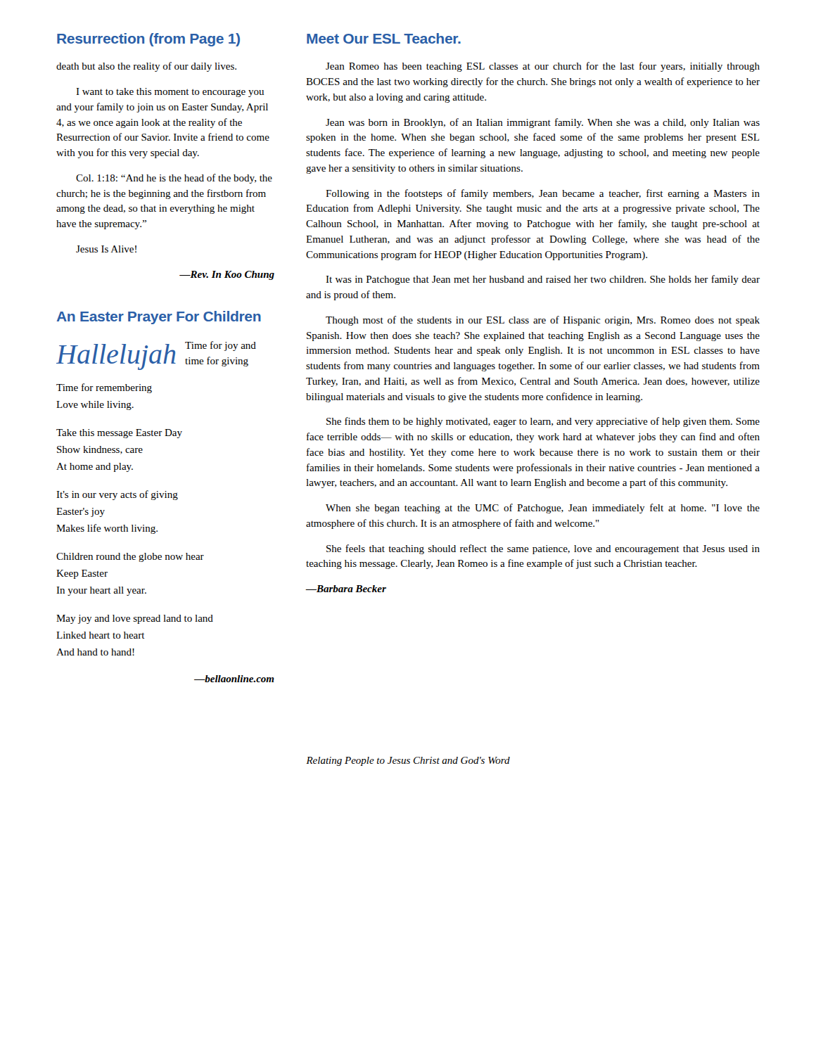Resurrection (from Page 1)
death but also the reality of our daily lives.
I want to take this moment to encourage you and your family to join us on Easter Sunday, April 4, as we once again look at the reality of the Resurrection of our Savior. Invite a friend to come with you for this very special day.
Col. 1:18: “And he is the head of the body, the church; he is the beginning and the firstborn from among the dead, so that in everything he might have the supremacy.”
Jesus Is Alive!
—Rev. In Koo Chung
An Easter Prayer For Children
Hallelujah
Time for joy and time for giving
Time for remembering
Love while living.
Take this message Easter Day
Show kindness, care
At home and play.
It's in our very acts of giving
Easter's joy
Makes life worth living.
Children round the globe now hear
Keep Easter
In your heart all year.
May joy and love spread land to land
Linked heart to heart
And hand to hand!
—bellaonline.com
Meet Our ESL Teacher.
Jean Romeo has been teaching ESL classes at our church for the last four years, initially through BOCES and the last two working directly for the church. She brings not only a wealth of experience to her work, but also a loving and caring attitude.
Jean was born in Brooklyn, of an Italian immigrant family. When she was a child, only Italian was spoken in the home. When she began school, she faced some of the same problems her present ESL students face. The experience of learning a new language, adjusting to school, and meeting new people gave her a sensitivity to others in similar situations.
Following in the footsteps of family members, Jean became a teacher, first earning a Masters in Education from Adlephi University. She taught music and the arts at a progressive private school, The Calhoun School, in Manhattan. After moving to Patchogue with her family, she taught pre-school at Emanuel Lutheran, and was an adjunct professor at Dowling College, where she was head of the Communications program for HEOP (Higher Education Opportunities Program).
It was in Patchogue that Jean met her husband and raised her two children. She holds her family dear and is proud of them.
Though most of the students in our ESL class are of Hispanic origin, Mrs. Romeo does not speak Spanish. How then does she teach? She explained that teaching English as a Second Language uses the immersion method. Students hear and speak only English. It is not uncommon in ESL classes to have students from many countries and languages together. In some of our earlier classes, we had students from Turkey, Iran, and Haiti, as well as from Mexico, Central and South America. Jean does, however, utilize bilingual materials and visuals to give the students more confidence in learning.
She finds them to be highly motivated, eager to learn, and very appreciative of help given them. Some face terrible odds— with no skills or education, they work hard at whatever jobs they can find and often face bias and hostility. Yet they come here to work because there is no work to sustain them or their families in their homelands. Some students were professionals in their native countries - Jean mentioned a lawyer, teachers, and an accountant. All want to learn English and become a part of this community.
When she began teaching at the UMC of Patchogue, Jean immediately felt at home. "I love the atmosphere of this church. It is an atmosphere of faith and welcome."
She feels that teaching should reflect the same patience, love and encouragement that Jesus used in teaching his message. Clearly, Jean Romeo is a fine example of just such a Christian teacher.
—Barbara Becker
Relating People to Jesus Christ and God's Word